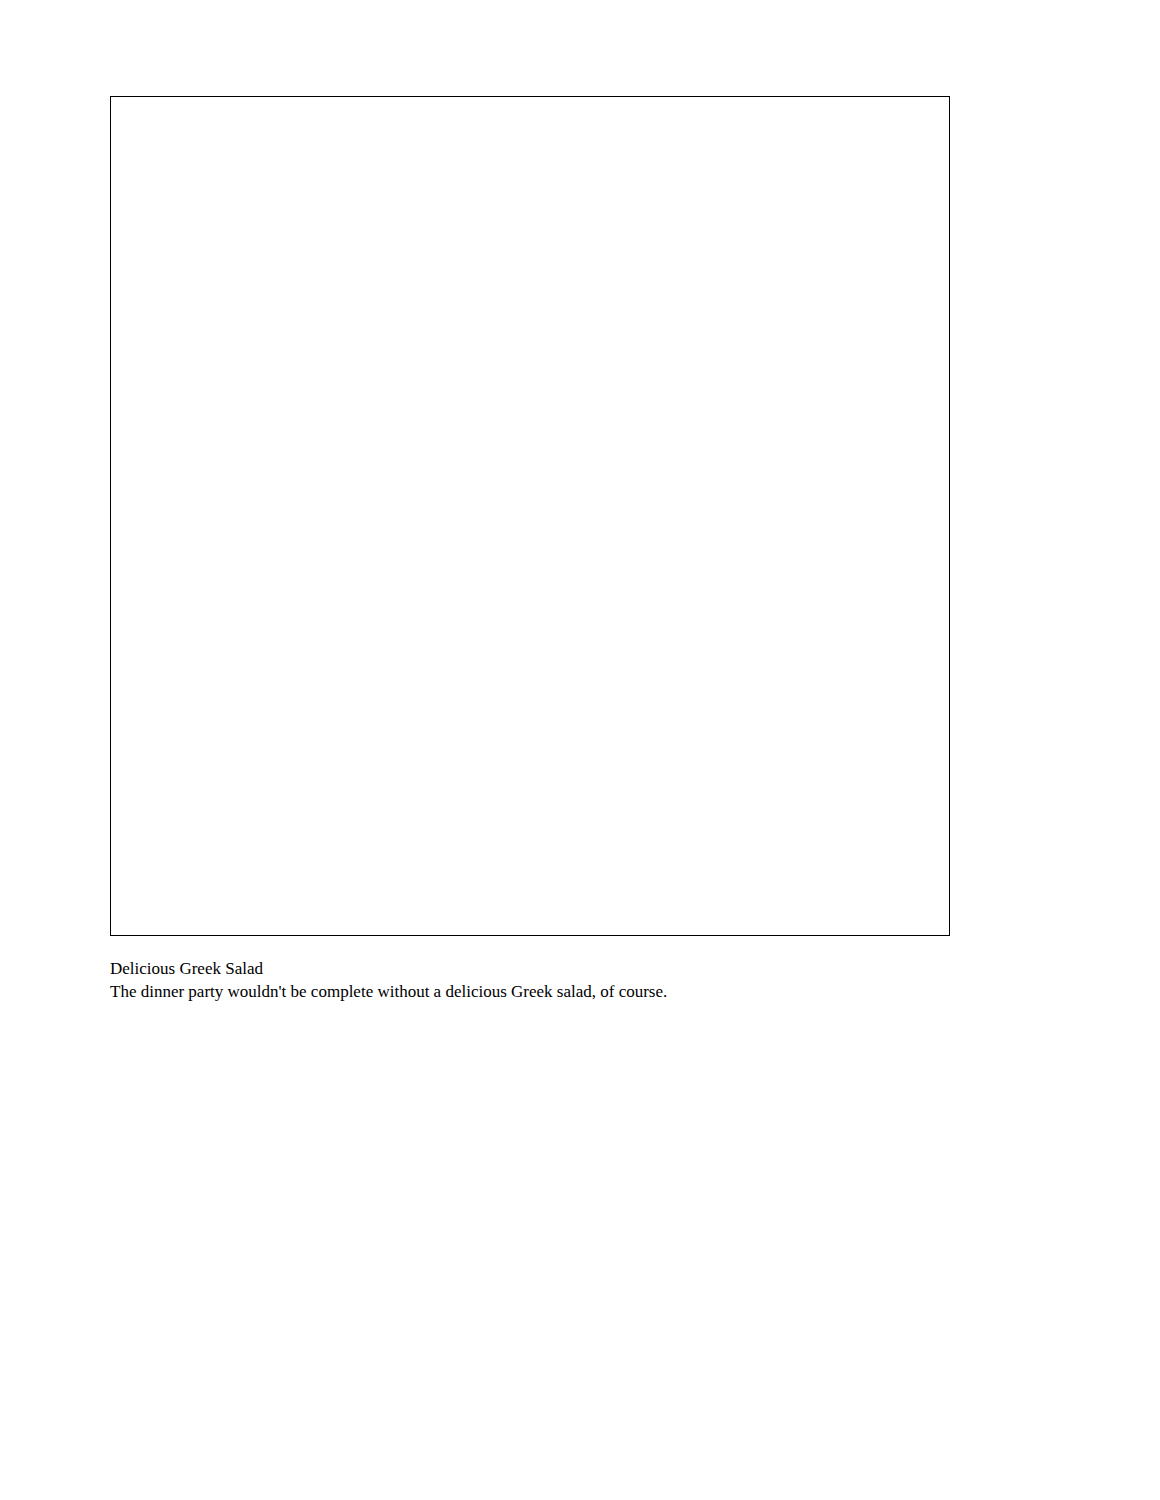Delicious Greek Salad The dinner party wouldn't be complete without a delicious Greek salad, of course.